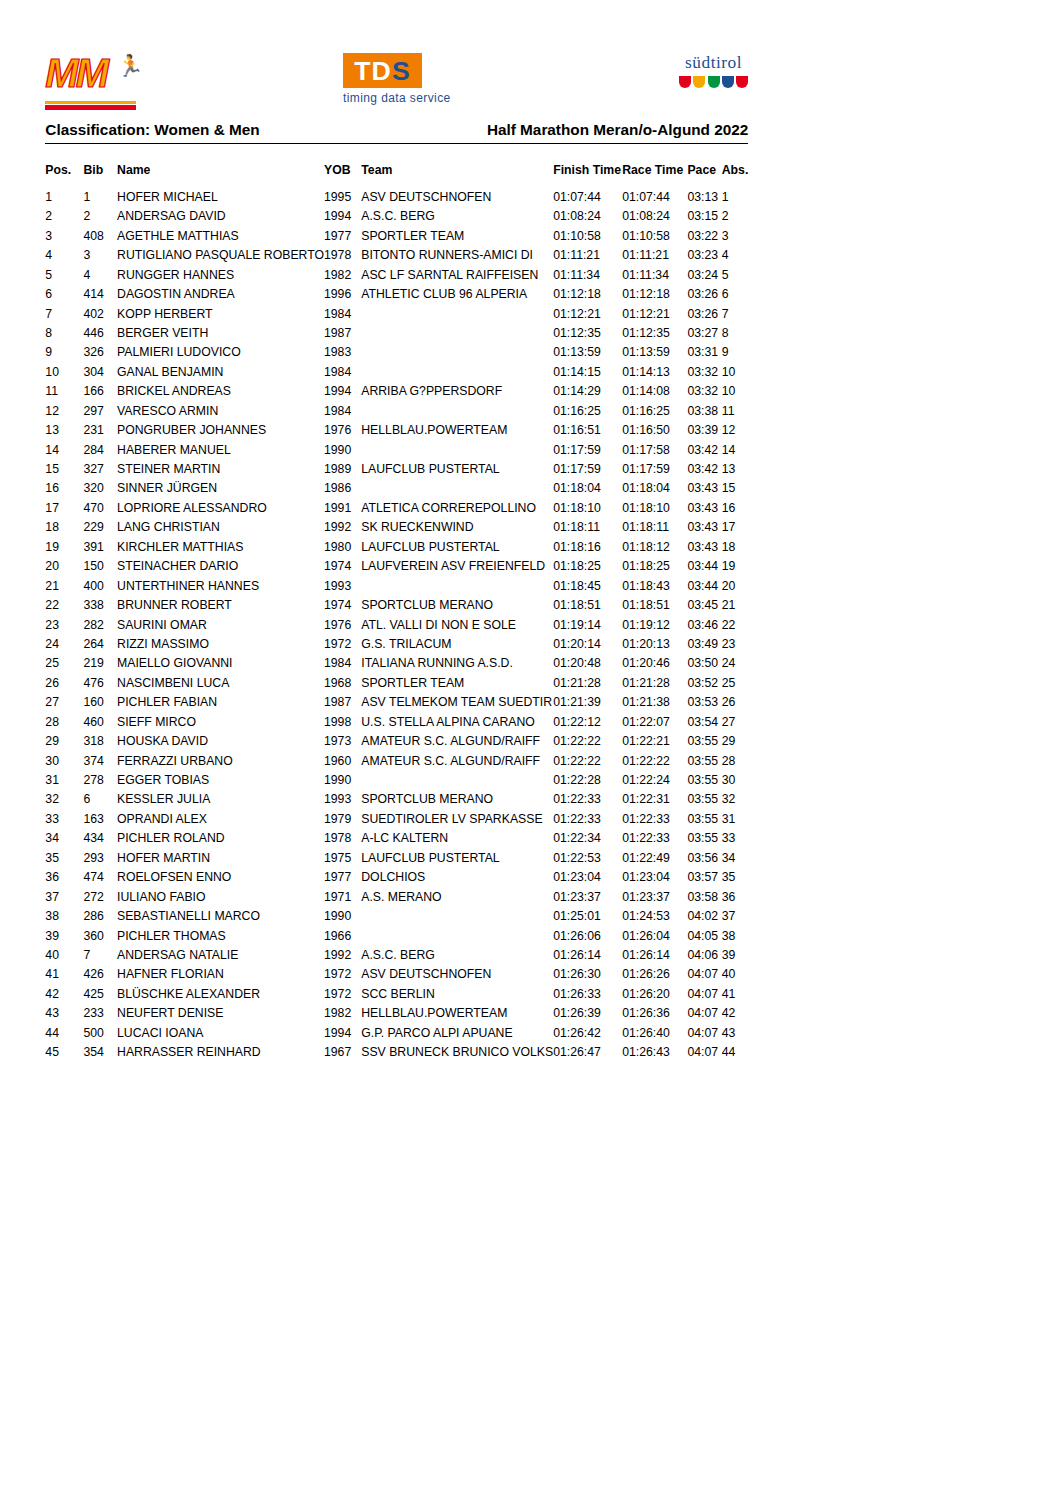MM
🏃
TD S
timing data service
südtirol
Classification: Women & Men
Half Marathon Meran/o-Algund 2022
| Pos. | Bib | Name | YOB | Team | Finish Time | Race Time | Pace | Abs. |
| --- | --- | --- | --- | --- | --- | --- | --- | --- |
| 1 | 1 | HOFER MICHAEL | 1995 | ASV DEUTSCHNOFEN | 01:07:44 | 01:07:44 | 03:13 | 1 |
| 2 | 2 | ANDERSAG DAVID | 1994 | A.S.C. BERG | 01:08:24 | 01:08:24 | 03:15 | 2 |
| 3 | 408 | AGETHLE MATTHIAS | 1977 | SPORTLER TEAM | 01:10:58 | 01:10:58 | 03:22 | 3 |
| 4 | 3 | RUTIGLIANO PASQUALE ROBERTO | 1978 | BITONTO RUNNERS-AMICI DI | 01:11:21 | 01:11:21 | 03:23 | 4 |
| 5 | 4 | RUNGGER HANNES | 1982 | ASC LF SARNTAL RAIFFEISEN | 01:11:34 | 01:11:34 | 03:24 | 5 |
| 6 | 414 | DAGOSTIN ANDREA | 1996 | ATHLETIC CLUB 96 ALPERIA | 01:12:18 | 01:12:18 | 03:26 | 6 |
| 7 | 402 | KOPP HERBERT | 1984 | | 01:12:21 | 01:12:21 | 03:26 | 7 |
| 8 | 446 | BERGER VEITH | 1987 | | 01:12:35 | 01:12:35 | 03:27 | 8 |
| 9 | 326 | PALMIERI LUDOVICO | 1983 | | 01:13:59 | 01:13:59 | 03:31 | 9 |
| 10 | 304 | GANAL BENJAMIN | 1984 | | 01:14:15 | 01:14:13 | 03:32 | 10 |
| 11 | 166 | BRICKEL ANDREAS | 1994 | ARRIBA G?PPERSDORF | 01:14:29 | 01:14:08 | 03:32 | 10 |
| 12 | 297 | VARESCO ARMIN | 1984 | | 01:16:25 | 01:16:25 | 03:38 | 11 |
| 13 | 231 | PONGRUBER JOHANNES | 1976 | HELLBLAU.POWERTEAM | 01:16:51 | 01:16:50 | 03:39 | 12 |
| 14 | 284 | HABERER MANUEL | 1990 | | 01:17:59 | 01:17:58 | 03:42 | 14 |
| 15 | 327 | STEINER MARTIN | 1989 | LAUFCLUB PUSTERTAL | 01:17:59 | 01:17:59 | 03:42 | 13 |
| 16 | 320 | SINNER JÜRGEN | 1986 | | 01:18:04 | 01:18:04 | 03:43 | 15 |
| 17 | 470 | LOPRIORE ALESSANDRO | 1991 | ATLETICA CORREREPOLLINO | 01:18:10 | 01:18:10 | 03:43 | 16 |
| 18 | 229 | LANG CHRISTIAN | 1992 | SK RUECKENWIND | 01:18:11 | 01:18:11 | 03:43 | 17 |
| 19 | 391 | KIRCHLER MATTHIAS | 1980 | LAUFCLUB PUSTERTAL | 01:18:16 | 01:18:12 | 03:43 | 18 |
| 20 | 150 | STEINACHER DARIO | 1974 | LAUFVEREIN ASV FREIENFELD | 01:18:25 | 01:18:25 | 03:44 | 19 |
| 21 | 400 | UNTERTHINER HANNES | 1993 | | 01:18:45 | 01:18:43 | 03:44 | 20 |
| 22 | 338 | BRUNNER ROBERT | 1974 | SPORTCLUB MERANO | 01:18:51 | 01:18:51 | 03:45 | 21 |
| 23 | 282 | SAURINI OMAR | 1976 | ATL. VALLI DI NON E SOLE | 01:19:14 | 01:19:12 | 03:46 | 22 |
| 24 | 264 | RIZZI MASSIMO | 1972 | G.S. TRILACUM | 01:20:14 | 01:20:13 | 03:49 | 23 |
| 25 | 219 | MAIELLO GIOVANNI | 1984 | ITALIANA RUNNING A.S.D. | 01:20:48 | 01:20:46 | 03:50 | 24 |
| 26 | 476 | NASCIMBENI LUCA | 1968 | SPORTLER TEAM | 01:21:28 | 01:21:28 | 03:52 | 25 |
| 27 | 160 | PICHLER FABIAN | 1987 | ASV TELMEKOM TEAM SUEDTIR | 01:21:39 | 01:21:38 | 03:53 | 26 |
| 28 | 460 | SIEFF MIRCO | 1998 | U.S. STELLA ALPINA CARANO | 01:22:12 | 01:22:07 | 03:54 | 27 |
| 29 | 318 | HOUSKA DAVID | 1973 | AMATEUR S.C. ALGUND/RAIFF | 01:22:22 | 01:22:21 | 03:55 | 29 |
| 30 | 374 | FERRAZZI URBANO | 1960 | AMATEUR S.C. ALGUND/RAIFF | 01:22:22 | 01:22:22 | 03:55 | 28 |
| 31 | 278 | EGGER TOBIAS | 1990 | | 01:22:28 | 01:22:24 | 03:55 | 30 |
| 32 | 6 | KESSLER JULIA | 1993 | SPORTCLUB MERANO | 01:22:33 | 01:22:31 | 03:55 | 32 |
| 33 | 163 | OPRANDI ALEX | 1979 | SUEDTIROLER LV SPARKASSE | 01:22:33 | 01:22:33 | 03:55 | 31 |
| 34 | 434 | PICHLER ROLAND | 1978 | A-LC KALTERN | 01:22:34 | 01:22:33 | 03:55 | 33 |
| 35 | 293 | HOFER MARTIN | 1975 | LAUFCLUB PUSTERTAL | 01:22:53 | 01:22:49 | 03:56 | 34 |
| 36 | 474 | ROELOFSEN ENNO | 1977 | DOLCHIOS | 01:23:04 | 01:23:04 | 03:57 | 35 |
| 37 | 272 | IULIANO FABIO | 1971 | A.S. MERANO | 01:23:37 | 01:23:37 | 03:58 | 36 |
| 38 | 286 | SEBASTIANELLI MARCO | 1990 | | 01:25:01 | 01:24:53 | 04:02 | 37 |
| 39 | 360 | PICHLER THOMAS | 1966 | | 01:26:06 | 01:26:04 | 04:05 | 38 |
| 40 | 7 | ANDERSAG NATALIE | 1992 | A.S.C. BERG | 01:26:14 | 01:26:14 | 04:06 | 39 |
| 41 | 426 | HAFNER FLORIAN | 1972 | ASV DEUTSCHNOFEN | 01:26:30 | 01:26:26 | 04:07 | 40 |
| 42 | 425 | BLÜSCHKE ALEXANDER | 1972 | SCC BERLIN | 01:26:33 | 01:26:20 | 04:07 | 41 |
| 43 | 233 | NEUFERT DENISE | 1982 | HELLBLAU.POWERTEAM | 01:26:39 | 01:26:36 | 04:07 | 42 |
| 44 | 500 | LUCACI IOANA | 1994 | G.P. PARCO ALPI APUANE | 01:26:42 | 01:26:40 | 04:07 | 43 |
| 45 | 354 | HARRASSER REINHARD | 1967 | SSV BRUNECK BRUNICO VOLKS | 01:26:47 | 01:26:43 | 04:07 | 44 |